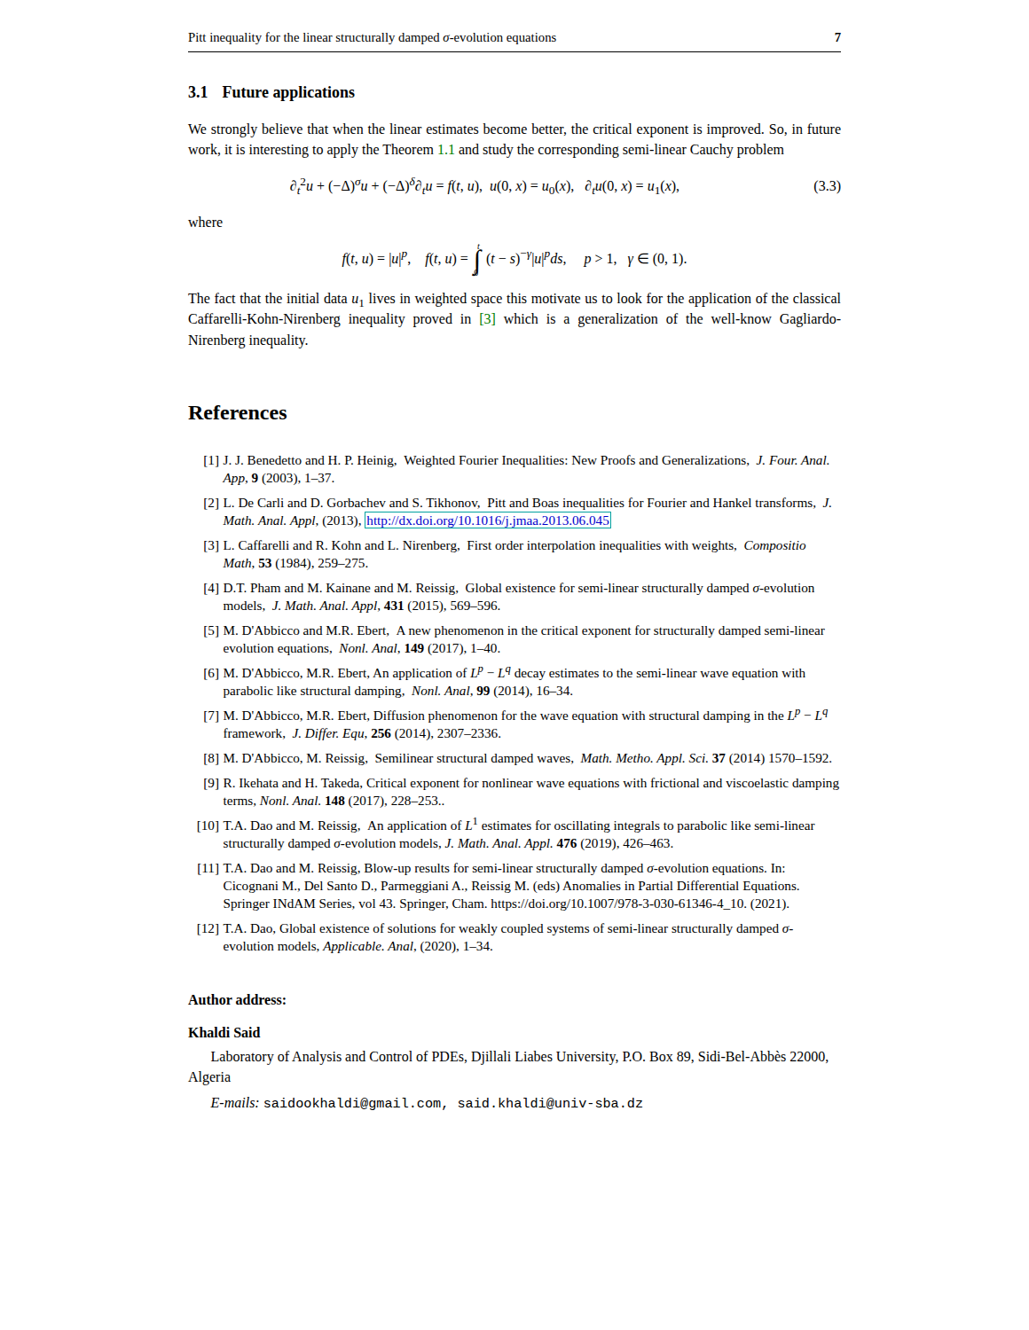Pitt inequality for the linear structurally damped σ-evolution equations 7
3.1 Future applications
We strongly believe that when the linear estimates become better, the critical exponent is improved. So, in future work, it is interesting to apply the Theorem 1.1 and study the corresponding semi-linear Cauchy problem
∂t2u + (−Δ)σu + (−Δ)δ∂tu = f(t, u), u(0, x) = u0(x), ∂tu(0, x) = u1(x), (3.3)
where
f(t, u) = |u|p, f(t, u) = t∫0 (t − s)−γ|u|pds, p > 1, γ ∈ (0, 1).
The fact that the initial data u1 lives in weighted space this motivate us to look for the application of the classical Caffarelli-Kohn-Nirenberg inequality proved in [3] which is a generalization of the well-know Gagliardo-Nirenberg inequality.
References
J. J. Benedetto and H. P. Heinig, Weighted Fourier Inequalities: New Proofs and Generalizations, J. Four. Anal. App, 9 (2003), 1–37.
L. De Carli and D. Gorbachev and S. Tikhonov, Pitt and Boas inequalities for Fourier and Hankel transforms, J. Math. Anal. Appl, (2013), http://dx.doi.org/10.1016/j.jmaa.2013.06.045
L. Caffarelli and R. Kohn and L. Nirenberg, First order interpolation inequalities with weights, Compositio Math, 53 (1984), 259–275.
D.T. Pham and M. Kainane and M. Reissig, Global existence for semi-linear structurally damped σ-evolution models, J. Math. Anal. Appl, 431 (2015), 569–596.
M. D'Abbicco and M.R. Ebert, A new phenomenon in the critical exponent for structurally damped semi-linear evolution equations, Nonl. Anal, 149 (2017), 1–40.
M. D'Abbicco, M.R. Ebert, An application of Lp − Lq decay estimates to the semi-linear wave equation with parabolic like structural damping, Nonl. Anal, 99 (2014), 16–34.
M. D'Abbicco, M.R. Ebert, Diffusion phenomenon for the wave equation with structural damping in the Lp − Lq framework, J. Differ. Equ, 256 (2014), 2307–2336.
M. D'Abbicco, M. Reissig, Semilinear structural damped waves, Math. Metho. Appl. Sci. 37 (2014) 1570–1592.
R. Ikehata and H. Takeda, Critical exponent for nonlinear wave equations with frictional and viscoelastic damping terms, Nonl. Anal. 148 (2017), 228–253..
T.A. Dao and M. Reissig, An application of L1 estimates for oscillating integrals to parabolic like semi-linear structurally damped σ-evolution models, J. Math. Anal. Appl. 476 (2019), 426–463.
T.A. Dao and M. Reissig, Blow-up results for semi-linear structurally damped σ-evolution equations. In: Cicognani M., Del Santo D., Parmeggiani A., Reissig M. (eds) Anomalies in Partial Differential Equations. Springer INdAM Series, vol 43. Springer, Cham. https://doi.org/10.1007/978-3-030-61346-4_10. (2021).
T.A. Dao, Global existence of solutions for weakly coupled systems of semi-linear structurally damped σ-evolution models, Applicable. Anal, (2020), 1–34.
Author address:
Khaldi Said
Laboratory of Analysis and Control of PDEs, Djillali Liabes University, P.O. Box 89, Sidi-Bel-Abbès 22000, Algeria
E-mails: saidookhaldi@gmail.com, said.khaldi@univ-sba.dz